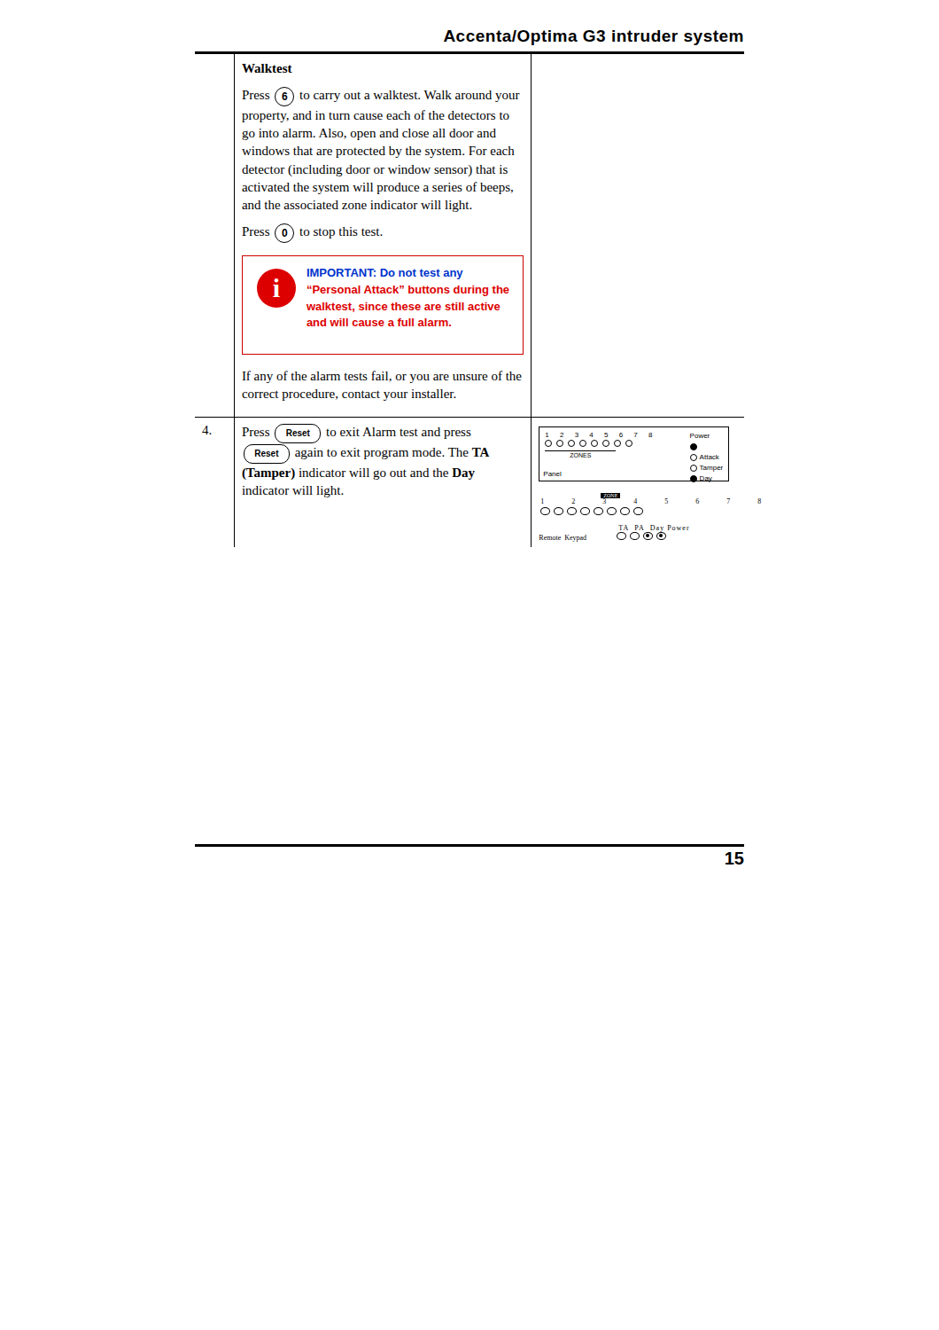Accenta/Optima G3 intruder system
| | Walktest Press 6 to carry out a walktest. Walk around your property, and in turn cause each of the detectors to go into alarm. Also, open and close all door and windows that are protected by the system. For each detector (including door or window sensor) that is activated the system will produce a series of beeps, and the associated zone indicator will light. Press 0 to stop this test. i IMPORTANT: Do not test any “Personal Attack” buttons during the walktest, since these are still active and will cause a full alarm. If any of the alarm tests fail, or you are unsure of the correct procedure, contact your installer. | |
| 4. | Press Reset to exit Alarm test and press Reset again to exit program mode. The TA (Tamper) indicator will go out and the Day indicator will light. | 1 2 3 4 5 6 7 8 ZONES Power Attack Tamper Day Panel ZONE 1 2 3 4 5 6 7 8 TA PA Day Power Remote Keypad |
15